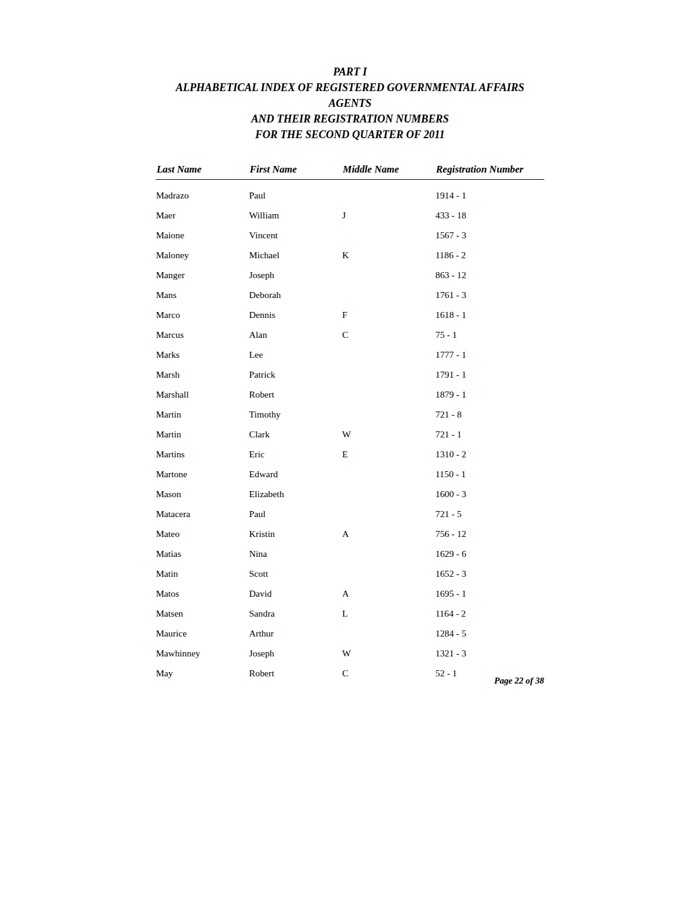PART I
ALPHABETICAL INDEX OF REGISTERED GOVERNMENTAL AFFAIRS AGENTS
AND THEIR REGISTRATION NUMBERS
FOR THE SECOND QUARTER OF 2011
| Last Name | First Name | Middle Name | Registration Number |
| --- | --- | --- | --- |
| Madrazo | Paul | | 1914 - 1 |
| Maer | William | J | 433 - 18 |
| Maione | Vincent | | 1567 - 3 |
| Maloney | Michael | K | 1186 - 2 |
| Manger | Joseph | | 863 - 12 |
| Mans | Deborah | | 1761 - 3 |
| Marco | Dennis | F | 1618 - 1 |
| Marcus | Alan | C | 75 - 1 |
| Marks | Lee | | 1777 - 1 |
| Marsh | Patrick | | 1791 - 1 |
| Marshall | Robert | | 1879 - 1 |
| Martin | Timothy | | 721 - 8 |
| Martin | Clark | W | 721 - 1 |
| Martins | Eric | E | 1310 - 2 |
| Martone | Edward | | 1150 - 1 |
| Mason | Elizabeth | | 1600 - 3 |
| Matacera | Paul | | 721 - 5 |
| Mateo | Kristin | A | 756 - 12 |
| Matias | Nina | | 1629 - 6 |
| Matin | Scott | | 1652 - 3 |
| Matos | David | A | 1695 - 1 |
| Matsen | Sandra | L | 1164 - 2 |
| Maurice | Arthur | | 1284 - 5 |
| Mawhinney | Joseph | W | 1321 - 3 |
| May | Robert | C | 52 - 1 |
Page 22 of 38